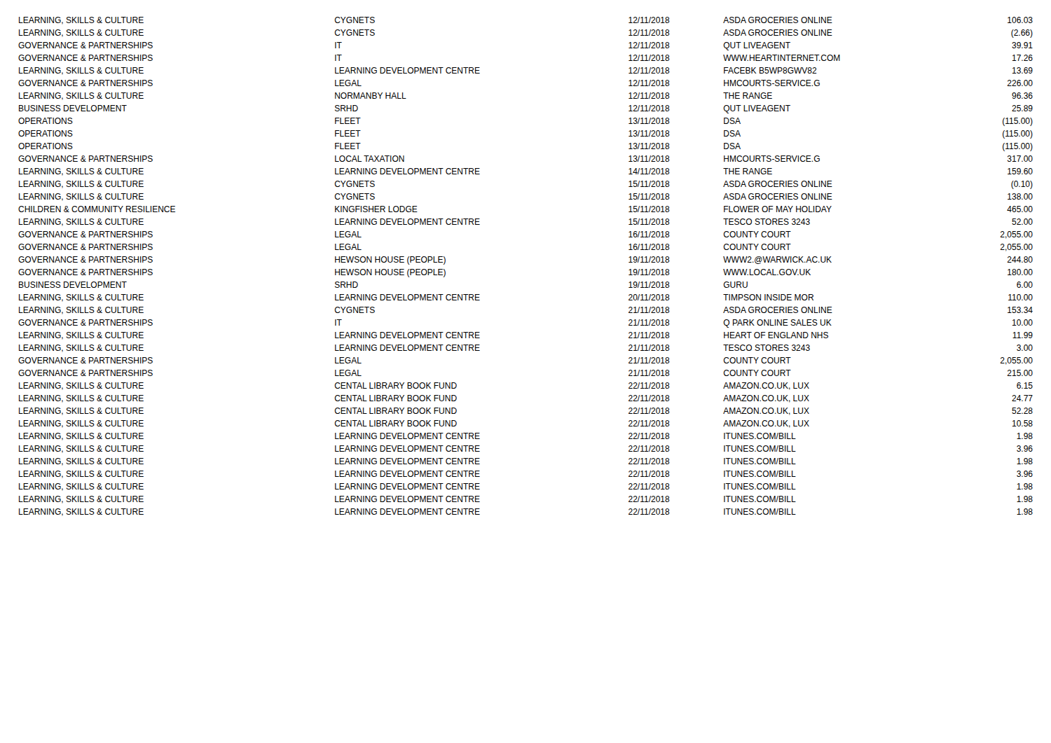| LEARNING, SKILLS & CULTURE | CYGNETS | 12/11/2018 | ASDA GROCERIES ONLINE | 106.03 |
| LEARNING, SKILLS & CULTURE | CYGNETS | 12/11/2018 | ASDA GROCERIES ONLINE | (2.66) |
| GOVERNANCE & PARTNERSHIPS | IT | 12/11/2018 | QUT LIVEAGENT | 39.91 |
| GOVERNANCE & PARTNERSHIPS | IT | 12/11/2018 | WWW.HEARTINTERNET.COM | 17.26 |
| LEARNING, SKILLS & CULTURE | LEARNING DEVELOPMENT CENTRE | 12/11/2018 | FACEBK B5WP8GWV82 | 13.69 |
| GOVERNANCE & PARTNERSHIPS | LEGAL | 12/11/2018 | HMCOURTS-SERVICE.G | 226.00 |
| LEARNING, SKILLS & CULTURE | NORMANBY HALL | 12/11/2018 | THE RANGE | 96.36 |
| BUSINESS DEVELOPMENT | SRHD | 12/11/2018 | QUT LIVEAGENT | 25.89 |
| OPERATIONS | FLEET | 13/11/2018 | DSA | (115.00) |
| OPERATIONS | FLEET | 13/11/2018 | DSA | (115.00) |
| OPERATIONS | FLEET | 13/11/2018 | DSA | (115.00) |
| GOVERNANCE & PARTNERSHIPS | LOCAL TAXATION | 13/11/2018 | HMCOURTS-SERVICE.G | 317.00 |
| LEARNING, SKILLS & CULTURE | LEARNING DEVELOPMENT CENTRE | 14/11/2018 | THE RANGE | 159.60 |
| LEARNING, SKILLS & CULTURE | CYGNETS | 15/11/2018 | ASDA GROCERIES ONLINE | (0.10) |
| LEARNING, SKILLS & CULTURE | CYGNETS | 15/11/2018 | ASDA GROCERIES ONLINE | 138.00 |
| CHILDREN & COMMUNITY RESILIENCE | KINGFISHER LODGE | 15/11/2018 | FLOWER OF MAY HOLIDAY | 465.00 |
| LEARNING, SKILLS & CULTURE | LEARNING DEVELOPMENT CENTRE | 15/11/2018 | TESCO STORES 3243 | 52.00 |
| GOVERNANCE & PARTNERSHIPS | LEGAL | 16/11/2018 | COUNTY COURT | 2,055.00 |
| GOVERNANCE & PARTNERSHIPS | LEGAL | 16/11/2018 | COUNTY COURT | 2,055.00 |
| GOVERNANCE & PARTNERSHIPS | HEWSON HOUSE (PEOPLE) | 19/11/2018 | WWW2.@WARWICK.AC.UK | 244.80 |
| GOVERNANCE & PARTNERSHIPS | HEWSON HOUSE (PEOPLE) | 19/11/2018 | WWW.LOCAL.GOV.UK | 180.00 |
| BUSINESS DEVELOPMENT | SRHD | 19/11/2018 | GURU | 6.00 |
| LEARNING, SKILLS & CULTURE | LEARNING DEVELOPMENT CENTRE | 20/11/2018 | TIMPSON INSIDE MOR | 110.00 |
| LEARNING, SKILLS & CULTURE | CYGNETS | 21/11/2018 | ASDA GROCERIES ONLINE | 153.34 |
| GOVERNANCE & PARTNERSHIPS | IT | 21/11/2018 | Q PARK ONLINE SALES UK | 10.00 |
| LEARNING, SKILLS & CULTURE | LEARNING DEVELOPMENT CENTRE | 21/11/2018 | HEART OF ENGLAND NHS | 11.99 |
| LEARNING, SKILLS & CULTURE | LEARNING DEVELOPMENT CENTRE | 21/11/2018 | TESCO STORES 3243 | 3.00 |
| GOVERNANCE & PARTNERSHIPS | LEGAL | 21/11/2018 | COUNTY COURT | 2,055.00 |
| GOVERNANCE & PARTNERSHIPS | LEGAL | 21/11/2018 | COUNTY COURT | 215.00 |
| LEARNING, SKILLS & CULTURE | CENTAL LIBRARY BOOK FUND | 22/11/2018 | AMAZON.CO.UK, LUX | 6.15 |
| LEARNING, SKILLS & CULTURE | CENTAL LIBRARY BOOK FUND | 22/11/2018 | AMAZON.CO.UK, LUX | 24.77 |
| LEARNING, SKILLS & CULTURE | CENTAL LIBRARY BOOK FUND | 22/11/2018 | AMAZON.CO.UK, LUX | 52.28 |
| LEARNING, SKILLS & CULTURE | CENTAL LIBRARY BOOK FUND | 22/11/2018 | AMAZON.CO.UK, LUX | 10.58 |
| LEARNING, SKILLS & CULTURE | LEARNING DEVELOPMENT CENTRE | 22/11/2018 | ITUNES.COM/BILL | 1.98 |
| LEARNING, SKILLS & CULTURE | LEARNING DEVELOPMENT CENTRE | 22/11/2018 | ITUNES.COM/BILL | 3.96 |
| LEARNING, SKILLS & CULTURE | LEARNING DEVELOPMENT CENTRE | 22/11/2018 | ITUNES.COM/BILL | 1.98 |
| LEARNING, SKILLS & CULTURE | LEARNING DEVELOPMENT CENTRE | 22/11/2018 | ITUNES.COM/BILL | 3.96 |
| LEARNING, SKILLS & CULTURE | LEARNING DEVELOPMENT CENTRE | 22/11/2018 | ITUNES.COM/BILL | 1.98 |
| LEARNING, SKILLS & CULTURE | LEARNING DEVELOPMENT CENTRE | 22/11/2018 | ITUNES.COM/BILL | 1.98 |
| LEARNING, SKILLS & CULTURE | LEARNING DEVELOPMENT CENTRE | 22/11/2018 | ITUNES.COM/BILL | 1.98 |